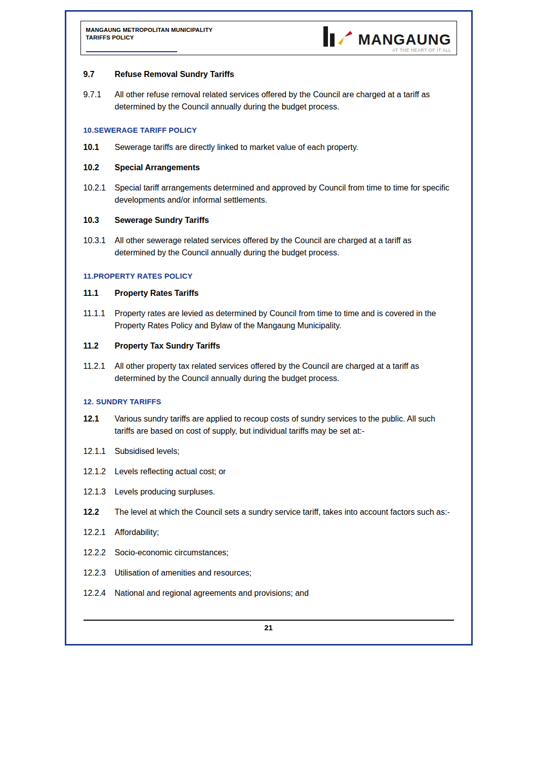MANGAUNG METROPOLITAN MUNICIPALITY
TARIFFS POLICY
MANGAUNG
At the heart of it all
9.7
Refuse Removal Sundry Tariffs
9.7.1
All other refuse removal related services offered by the Council are charged at a tariff as determined by the Council annually during the budget process.
10.SEWERAGE TARIFF POLICY
10.1
Sewerage tariffs are directly linked to market value of each property.
10.2
Special Arrangements
10.2.1
Special tariff arrangements determined and approved by Council from time to time for specific developments and/or informal settlements.
10.3
Sewerage Sundry Tariffs
10.3.1
All other sewerage related services offered by the Council are charged at a tariff as determined by the Council annually during the budget process.
11.PROPERTY RATES POLICY
11.1
Property Rates Tariffs
11.1.1
Property rates are levied as determined by Council from time to time and is covered in the Property Rates Policy and Bylaw of the Mangaung Municipality.
11.2
Property Tax Sundry Tariffs
11.2.1
All other property tax related services offered by the Council are charged at a tariff as determined by the Council annually during the budget process.
12. SUNDRY TARIFFS
12.1
Various sundry tariffs are applied to recoup costs of sundry services to the public. All such tariffs are based on cost of supply, but individual tariffs may be set at:-
12.1.1
Subsidised levels;
12.1.2
Levels reflecting actual cost; or
12.1.3
Levels producing surpluses.
12.2
The level at which the Council sets a sundry service tariff, takes into account factors such as:-
12.2.1
Affordability;
12.2.2
Socio-economic circumstances;
12.2.3
Utilisation of amenities and resources;
12.2.4
National and regional agreements and provisions; and
21